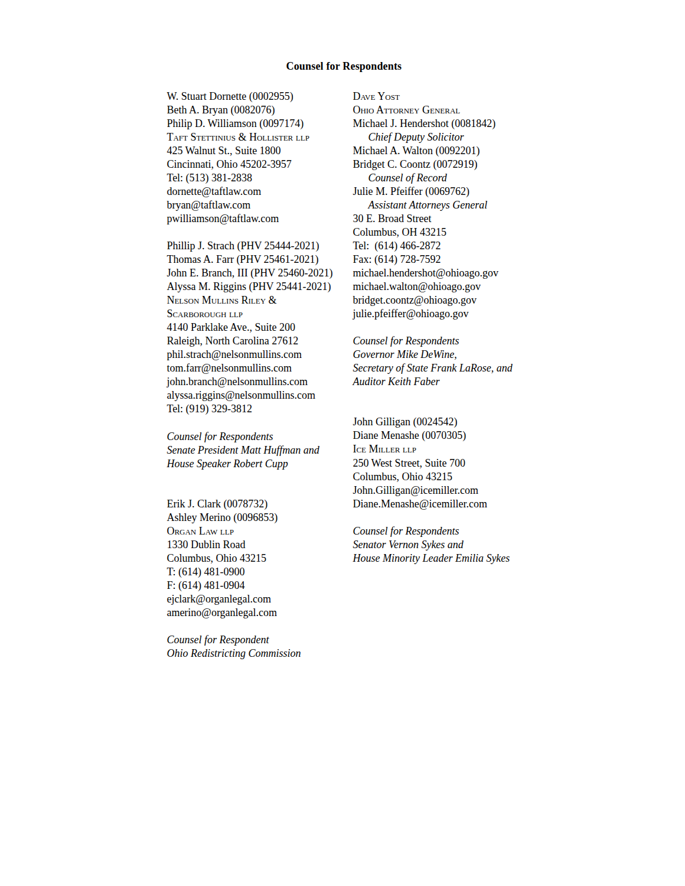Counsel for Respondents
W. Stuart Dornette (0002955)
Beth A. Bryan (0082076)
Philip D. Williamson (0097174)
Taft Stettinius & Hollister llp
425 Walnut St., Suite 1800
Cincinnati, Ohio 45202-3957
Tel: (513) 381-2838
dornette@taftlaw.com
bryan@taftlaw.com
pwilliamson@taftlaw.com
Phillip J. Strach (PHV 25444-2021)
Thomas A. Farr (PHV 25461-2021)
John E. Branch, III (PHV 25460-2021)
Alyssa M. Riggins (PHV 25441-2021)
Nelson Mullins Riley &
Scarborough llp
4140 Parklake Ave., Suite 200
Raleigh, North Carolina 27612
phil.strach@nelsonmullins.com
tom.farr@nelsonmullins.com
john.branch@nelsonmullins.com
alyssa.riggins@nelsonmullins.com
Tel: (919) 329-3812
Counsel for Respondents
Senate President Matt Huffman and
House Speaker Robert Cupp
Erik J. Clark (0078732)
Ashley Merino (0096853)
Organ Law llp
1330 Dublin Road
Columbus, Ohio 43215
T: (614) 481-0900
F: (614) 481-0904
ejclark@organlegal.com
amerino@organlegal.com
Counsel for Respondent
Ohio Redistricting Commission
Dave Yost
Ohio Attorney General
Michael J. Hendershot (0081842)
Chief Deputy Solicitor
Michael A. Walton (0092201)
Bridget C. Coontz (0072919)
Counsel of Record
Julie M. Pfeiffer (0069762)
Assistant Attorneys General
30 E. Broad Street
Columbus, OH 43215
Tel: (614) 466-2872
Fax: (614) 728-7592
michael.hendershot@ohioago.gov
michael.walton@ohioago.gov
bridget.coontz@ohioago.gov
julie.pfeiffer@ohioago.gov
Counsel for Respondents
Governor Mike DeWine,
Secretary of State Frank LaRose, and
Auditor Keith Faber
John Gilligan (0024542)
Diane Menashe (0070305)
Ice Miller llp
250 West Street, Suite 700
Columbus, Ohio 43215
John.Gilligan@icemiller.com
Diane.Menashe@icemiller.com
Counsel for Respondents
Senator Vernon Sykes and
House Minority Leader Emilia Sykes